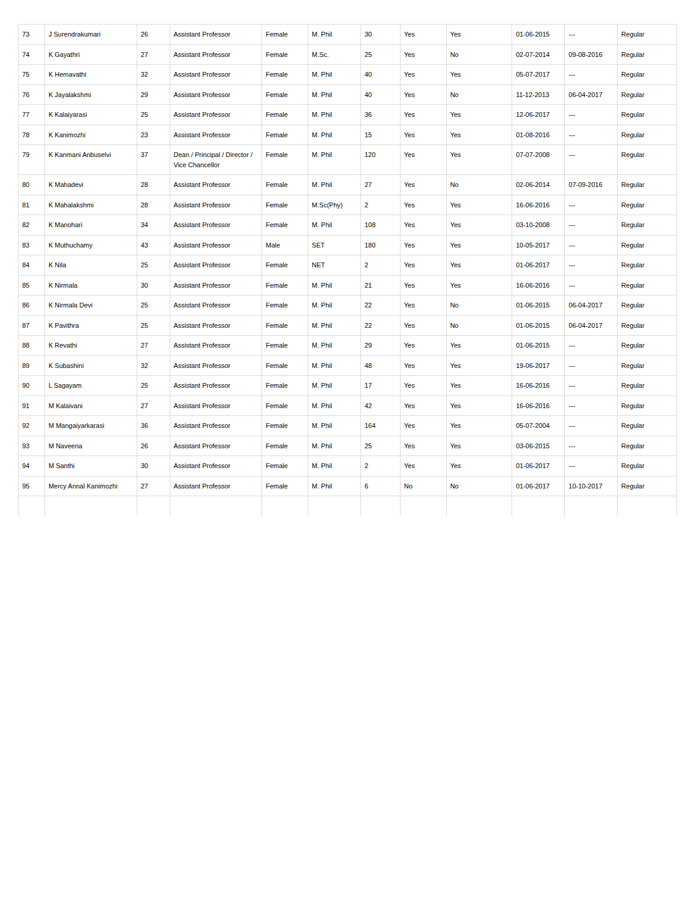| 73 | J Surendrakumari | 26 | Assistant Professor | Female | M. Phil | 30 | Yes | Yes | 01-06-2015 | --- | Regular |
| 74 | K Gayathri | 27 | Assistant Professor | Female | M.Sc. | 25 | Yes | No | 02-07-2014 | 09-08-2016 | Regular |
| 75 | K Hemavathi | 32 | Assistant Professor | Female | M. Phil | 40 | Yes | Yes | 05-07-2017 | --- | Regular |
| 76 | K Jayalakshmi | 29 | Assistant Professor | Female | M. Phil | 40 | Yes | No | 11-12-2013 | 06-04-2017 | Regular |
| 77 | K Kalaiyarasi | 25 | Assistant Professor | Female | M. Phil | 36 | Yes | Yes | 12-06-2017 | --- | Regular |
| 78 | K Kanimozhi | 23 | Assistant Professor | Female | M. Phil | 15 | Yes | Yes | 01-08-2016 | --- | Regular |
| 79 | K Kanmani Anbuselvi | 37 | Dean / Principal / Director / Vice Chancellor | Female | M. Phil | 120 | Yes | Yes | 07-07-2008 | --- | Regular |
| 80 | K Mahadevi | 28 | Assistant Professor | Female | M. Phil | 27 | Yes | No | 02-06-2014 | 07-09-2016 | Regular |
| 81 | K Mahalakshmi | 28 | Assistant Professor | Female | M.Sc(Phy) | 2 | Yes | Yes | 16-06-2016 | --- | Regular |
| 82 | K Manohari | 34 | Assistant Professor | Female | M. Phil | 108 | Yes | Yes | 03-10-2008 | --- | Regular |
| 83 | K Muthuchamy | 43 | Assistant Professor | Male | SET | 180 | Yes | Yes | 10-05-2017 | --- | Regular |
| 84 | K Nila | 25 | Assistant Professor | Female | NET | 2 | Yes | Yes | 01-06-2017 | --- | Regular |
| 85 | K Nirmala | 30 | Assistant Professor | Female | M. Phil | 21 | Yes | Yes | 16-06-2016 | --- | Regular |
| 86 | K Nirmala Devi | 25 | Assistant Professor | Female | M. Phil | 22 | Yes | No | 01-06-2015 | 06-04-2017 | Regular |
| 87 | K Pavithra | 25 | Assistant Professor | Female | M. Phil | 22 | Yes | No | 01-06-2015 | 06-04-2017 | Regular |
| 88 | K Revathi | 27 | Assistant Professor | Female | M. Phil | 29 | Yes | Yes | 01-06-2015 | --- | Regular |
| 89 | K Subashini | 32 | Assistant Professor | Female | M. Phil | 48 | Yes | Yes | 19-06-2017 | --- | Regular |
| 90 | L Sagayam | 25 | Assistant Professor | Female | M. Phil | 17 | Yes | Yes | 16-06-2016 | --- | Regular |
| 91 | M Kalaivani | 27 | Assistant Professor | Female | M. Phil | 42 | Yes | Yes | 16-06-2016 | --- | Regular |
| 92 | M Mangaiyarkarasi | 36 | Assistant Professor | Female | M. Phil | 164 | Yes | Yes | 05-07-2004 | --- | Regular |
| 93 | M Naveena | 26 | Assistant Professor | Female | M. Phil | 25 | Yes | Yes | 03-06-2015 | --- | Regular |
| 94 | M Santhi | 30 | Assistant Professor | Female | M. Phil | 2 | Yes | Yes | 01-06-2017 | --- | Regular |
| 95 | Mercy Annal Kanimozhi | 27 | Assistant Professor | Female | M. Phil | 6 | No | No | 01-06-2017 | 10-10-2017 | Regular |